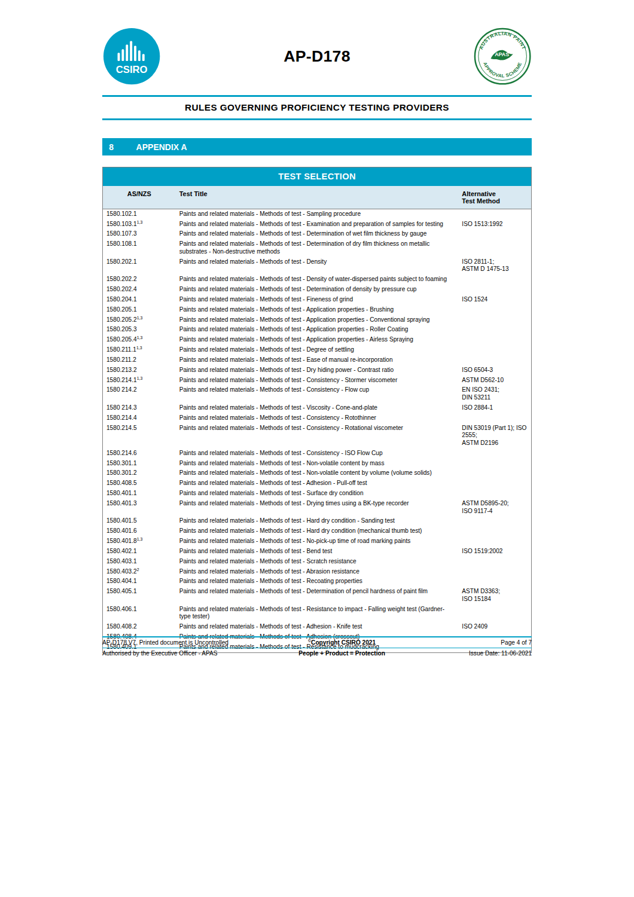CSIRO
AP-D178
AUSTRALIAN PAINT APPROVAL SCHEME APAS
RULES GOVERNING PROFICIENCY TESTING PROVIDERS
8 APPENDIX A
TEST SELECTION
| AS/NZS | Test Title | Alternative Test Method |
| --- | --- | --- |
| 1580.102.1 | Paints and related materials - Methods of test - Sampling procedure | |
| 1580.103.1 1,3 | Paints and related materials - Methods of test - Examination and preparation of samples for testing | ISO 1513:1992 |
| 1580.107.3 | Paints and related materials - Methods of test - Determination of wet film thickness by gauge | |
| 1580.108.1 | Paints and related materials - Methods of test - Determination of dry film thickness on metallic substrates - Non-destructive methods | |
| 1580.202.1 | Paints and related materials - Methods of test - Density | ISO 2811-1; ASTM D 1475-13 |
| 1580.202.2 | Paints and related materials - Methods of test - Density of water-dispersed paints subject to foaming | |
| 1580.202.4 | Paints and related materials - Methods of test - Determination of density by pressure cup | |
| 1580.204.1 | Paints and related materials - Methods of test - Fineness of grind | ISO 1524 |
| 1580.205.1 | Paints and related materials - Methods of test - Application properties - Brushing | |
| 1580.205.2 1,3 | Paints and related materials - Methods of test - Application properties - Conventional spraying | |
| 1580.205.3 | Paints and related materials - Methods of test - Application properties - Roller Coating | |
| 1580.205.4 1,3 | Paints and related materials - Methods of test - Application properties - Airless Spraying | |
| 1580.211.1 1,3 | Paints and related materials - Methods of test - Degree of settling | |
| 1580.211.2 | Paints and related materials - Methods of test - Ease of manual re-incorporation | |
| 1580.213.2 | Paints and related materials - Methods of test - Dry hiding power - Contrast ratio | ISO 6504-3 |
| 1580.214.1 1,3 | Paints and related materials - Methods of test - Consistency - Stormer viscometer | ASTM D562-10 |
| 1580 214.2 | Paints and related materials - Methods of test - Consistency - Flow cup | EN ISO 2431; DIN 53211 |
| 1580 214.3 | Paints and related materials - Methods of test - Viscosity - Cone-and-plate | ISO 2884-1 |
| 1580.214.4 | Paints and related materials - Methods of test - Consistency - Rotothinner | |
| 1580.214.5 | Paints and related materials - Methods of test - Consistency - Rotational viscometer | DIN 53019 (Part 1); ISO 2555; ASTM D2196 |
| 1580.214.6 | Paints and related materials - Methods of test - Consistency - ISO Flow Cup | |
| 1580.301.1 | Paints and related materials - Methods of test - Non-volatile content by mass | |
| 1580.301.2 | Paints and related materials - Methods of test - Non-volatile content by volume (volume solids) | |
| 1580.408.5 | Paints and related materials - Methods of test - Adhesion - Pull-off test | |
| 1580.401.1 | Paints and related materials - Methods of test - Surface dry condition | |
| 1580.401.3 | Paints and related materials - Methods of test - Drying times using a BK-type recorder | ASTM D5895-20; ISO 9117-4 |
| 1580.401.5 | Paints and related materials - Methods of test - Hard dry condition - Sanding test | |
| 1580.401.6 | Paints and related materials - Methods of test - Hard dry condition (mechanical thumb test) | |
| 1580.401.8 1,3 | Paints and related materials - Methods of test - No-pick-up time of road marking paints | |
| 1580.402.1 | Paints and related materials - Methods of test - Bend test | ISO 1519:2002 |
| 1580.403.1 | Paints and related materials - Methods of test - Scratch resistance | |
| 1580.403.2 2 | Paints and related materials - Methods of test - Abrasion resistance | |
| 1580.404.1 | Paints and related materials - Methods of test - Recoating properties | |
| 1580.405.1 | Paints and related materials - Methods of test - Determination of pencil hardness of paint film | ASTM D3363; ISO 15184 |
| 1580.406.1 | Paints and related materials - Methods of test - Resistance to impact - Falling weight test (Gardner-type tester) | |
| 1580.408.2 | Paints and related materials - Methods of test - Adhesion - Knife test | ISO 2409 |
| 1580.408.4 | Paints and related materials - Methods of test - Adhesion (crosscut) | |
| 1580.409.1 | Paints and related materials - Methods of test - Resistance to mudcracking | |
AP-D178 V7, Printed document is Uncontrolled
©Copyright CSIRO 2021
Page 4 of 7
Authorised by the Executive Officer - APAS
People + Product = Protection
Issue Date: 11-06-2021